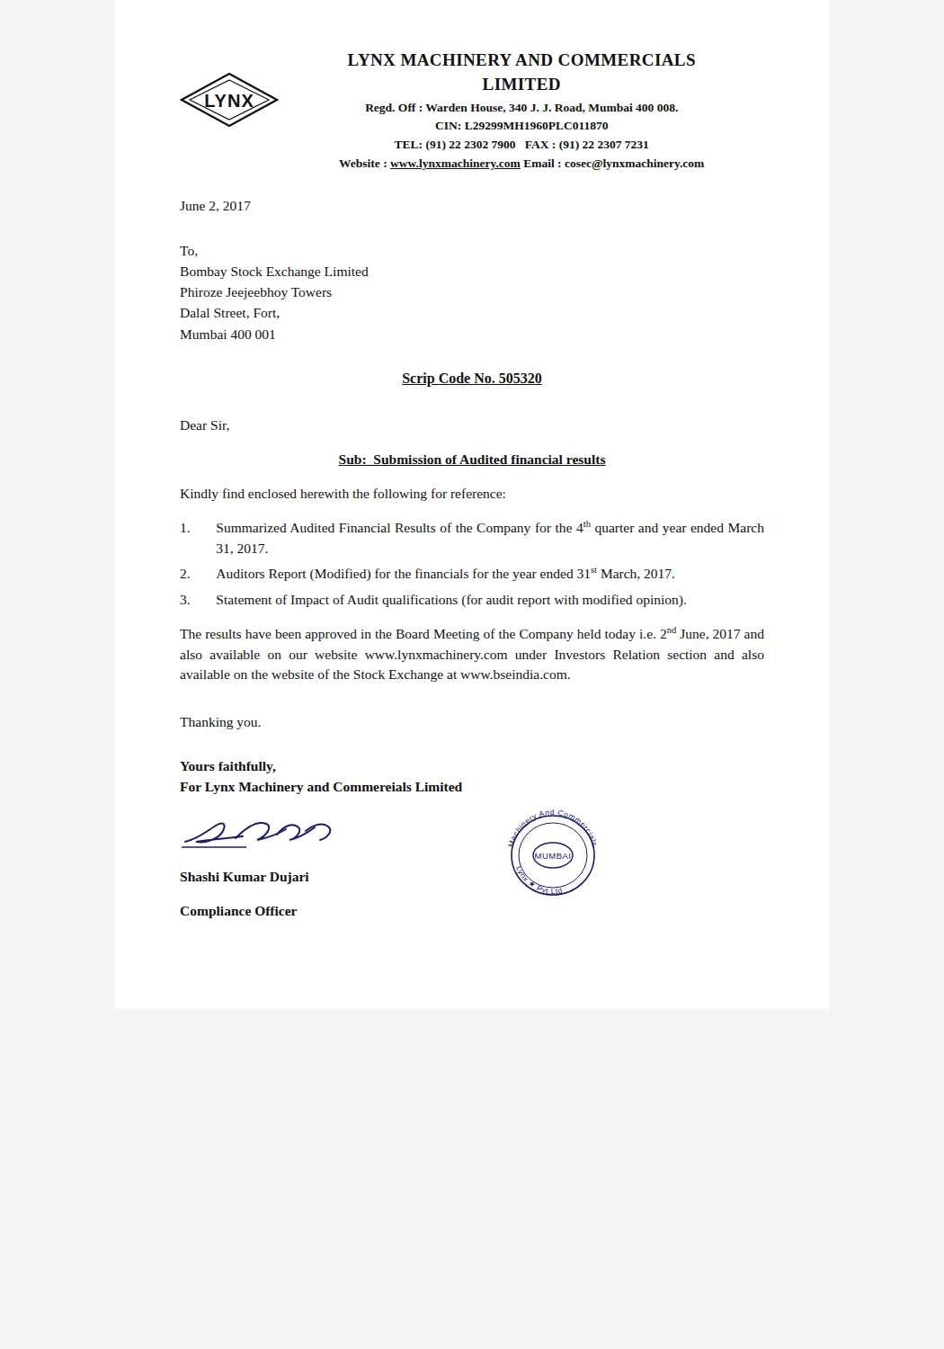LYNX
LYNX MACHINERY AND COMMERCIALS LIMITED
Regd. Off : Warden House, 340 J. J. Road, Mumbai 400 008.
CIN: L29299MH1960PLC011870
TEL: (91) 22 2302 7900 FAX : (91) 22 2307 7231
Website : www.lynxmachinery.com Email : cosec@lynxmachinery.com
June 2, 2017
To,
Bombay Stock Exchange Limited
Phiroze Jeejeebhoy Towers
Dalal Street, Fort,
Mumbai 400 001
Scrip Code No. 505320
Dear Sir,
Sub: Submission of Audited financial results
Kindly find enclosed herewith the following for reference:
Summarized Audited Financial Results of the Company for the 4th quarter and year ended March 31, 2017.
Auditors Report (Modified) for the financials for the year ended 31st March, 2017.
Statement of Impact of Audit qualifications (for audit report with modified opinion).
The results have been approved in the Board Meeting of the Company held today i.e. 2nd June, 2017 and also available on our website www.lynxmachinery.com under Investors Relation section and also available on the website of the Stock Exchange at www.bseindia.com.
Thanking you.
Yours faithfully,
For Lynx Machinery and Commereials Limited
Shashi Kumar Dujari
Compliance Officer
Machinery And Commercials Lynx ★ Pvt Ltd MUMBAI